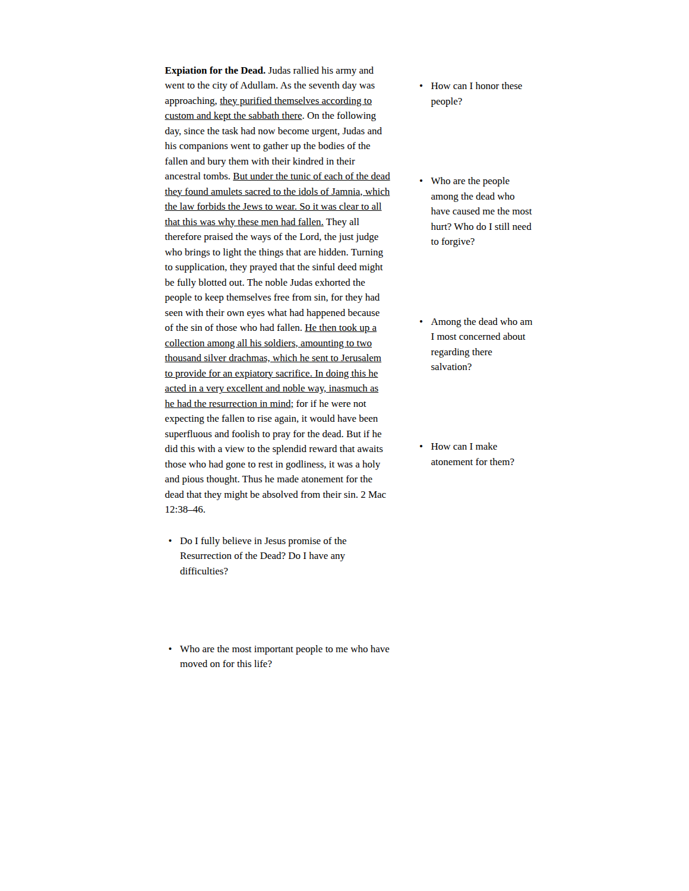Expiation for the Dead. Judas rallied his army and went to the city of Adullam. As the seventh day was approaching, they purified themselves according to custom and kept the sabbath there. On the following day, since the task had now become urgent, Judas and his companions went to gather up the bodies of the fallen and bury them with their kindred in their ancestral tombs. But under the tunic of each of the dead they found amulets sacred to the idols of Jamnia, which the law forbids the Jews to wear. So it was clear to all that this was why these men had fallen. They all therefore praised the ways of the Lord, the just judge who brings to light the things that are hidden. Turning to supplication, they prayed that the sinful deed might be fully blotted out. The noble Judas exhorted the people to keep themselves free from sin, for they had seen with their own eyes what had happened because of the sin of those who had fallen. He then took up a collection among all his soldiers, amounting to two thousand silver drachmas, which he sent to Jerusalem to provide for an expiatory sacrifice. In doing this he acted in a very excellent and noble way, inasmuch as he had the resurrection in mind; for if he were not expecting the fallen to rise again, it would have been superfluous and foolish to pray for the dead. But if he did this with a view to the splendid reward that awaits those who had gone to rest in godliness, it was a holy and pious thought. Thus he made atonement for the dead that they might be absolved from their sin. 2 Mac 12:38–46.
Do I fully believe in Jesus promise of the Resurrection of the Dead? Do I have any difficulties?
Who are the most important people to me who have moved on for this life?
How can I honor these people?
Who are the people among the dead who have caused me the most hurt? Who do I still need to forgive?
Among the dead who am I most concerned about regarding there salvation?
How can I make atonement for them?